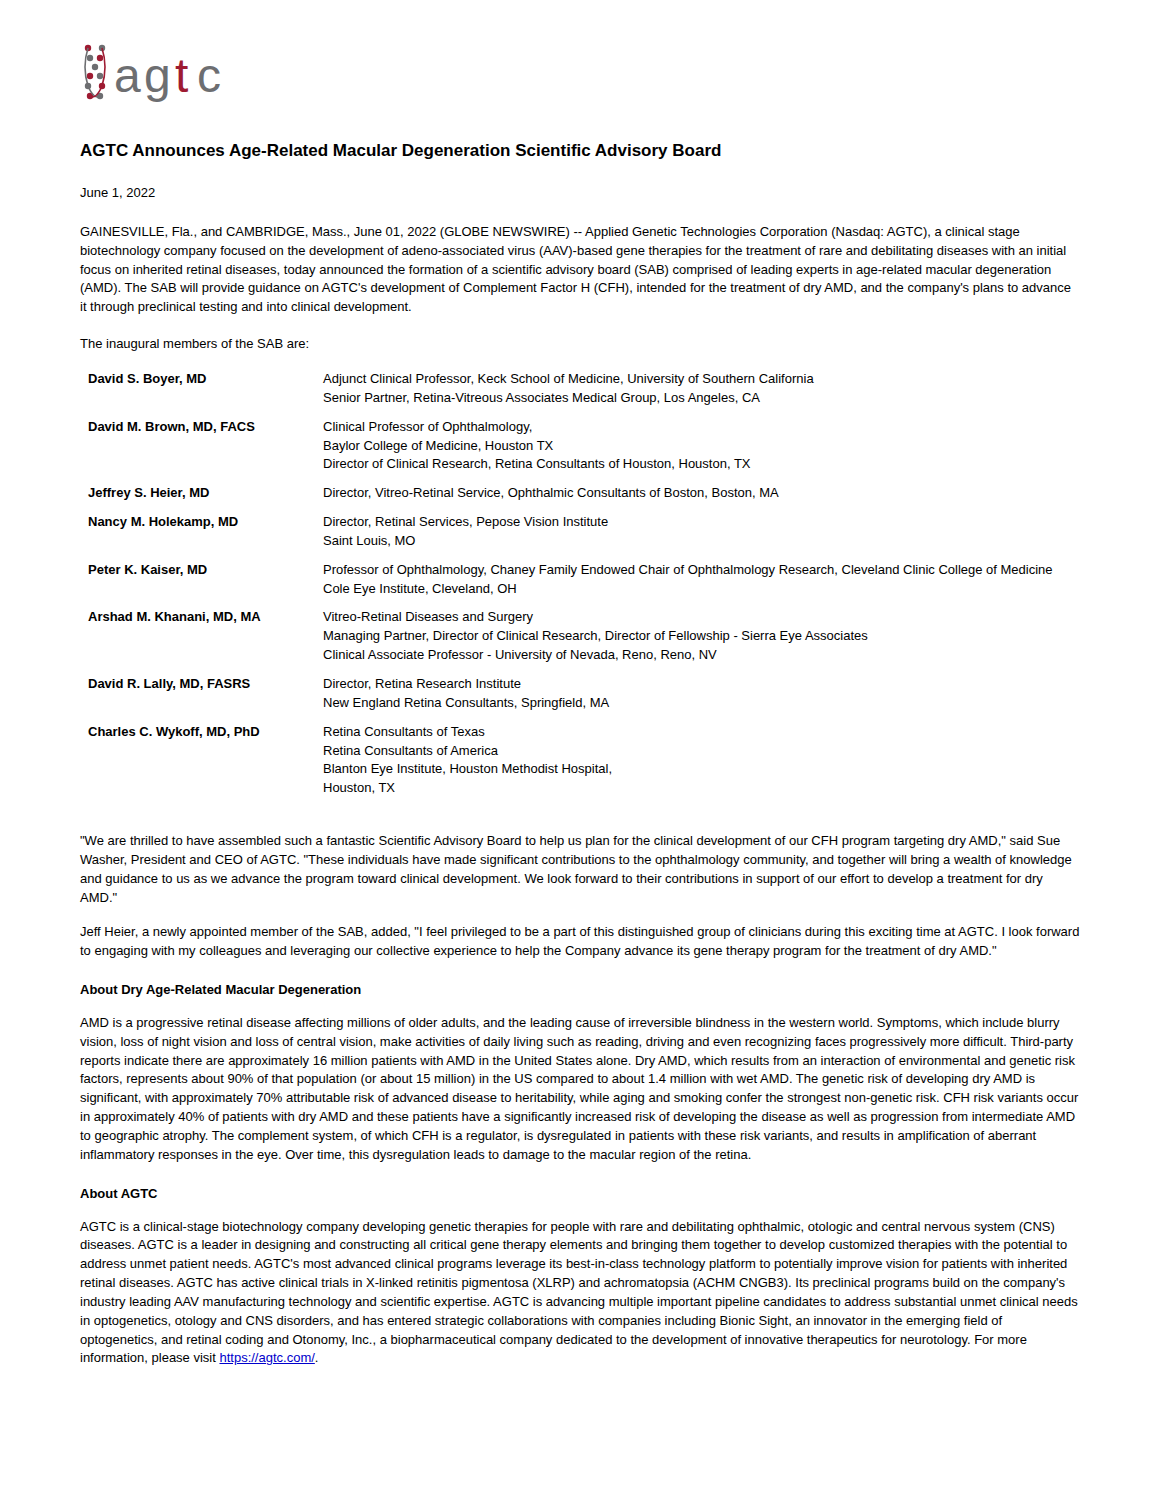a g t c
AGTC Announces Age-Related Macular Degeneration Scientific Advisory Board
June 1, 2022
GAINESVILLE, Fla., and CAMBRIDGE, Mass., June 01, 2022 (GLOBE NEWSWIRE) -- Applied Genetic Technologies Corporation (Nasdaq: AGTC), a clinical stage biotechnology company focused on the development of adeno-associated virus (AAV)-based gene therapies for the treatment of rare and debilitating diseases with an initial focus on inherited retinal diseases, today announced the formation of a scientific advisory board (SAB) comprised of leading experts in age-related macular degeneration (AMD). The SAB will provide guidance on AGTC's development of Complement Factor H (CFH), intended for the treatment of dry AMD, and the company's plans to advance it through preclinical testing and into clinical development.
The inaugural members of the SAB are:
| David S. Boyer, MD | Adjunct Clinical Professor, Keck School of Medicine, University of Southern California Senior Partner, Retina-Vitreous Associates Medical Group, Los Angeles, CA |
| David M. Brown, MD, FACS | Clinical Professor of Ophthalmology, Baylor College of Medicine, Houston TX Director of Clinical Research, Retina Consultants of Houston, Houston, TX |
| Jeffrey S. Heier, MD | Director, Vitreo-Retinal Service, Ophthalmic Consultants of Boston, Boston, MA |
| Nancy M. Holekamp, MD | Director, Retinal Services, Pepose Vision Institute Saint Louis, MO |
| Peter K. Kaiser, MD | Professor of Ophthalmology, Chaney Family Endowed Chair of Ophthalmology Research, Cleveland Clinic College of Medicine Cole Eye Institute, Cleveland, OH |
| Arshad M. Khanani, MD, MA | Vitreo-Retinal Diseases and Surgery Managing Partner, Director of Clinical Research, Director of Fellowship - Sierra Eye Associates Clinical Associate Professor - University of Nevada, Reno, Reno, NV |
| David R. Lally, MD, FASRS | Director, Retina Research Institute New England Retina Consultants, Springfield, MA |
| Charles C. Wykoff, MD, PhD | Retina Consultants of Texas Retina Consultants of America Blanton Eye Institute, Houston Methodist Hospital, Houston, TX |
"We are thrilled to have assembled such a fantastic Scientific Advisory Board to help us plan for the clinical development of our CFH program targeting dry AMD," said Sue Washer, President and CEO of AGTC. "These individuals have made significant contributions to the ophthalmology community, and together will bring a wealth of knowledge and guidance to us as we advance the program toward clinical development. We look forward to their contributions in support of our effort to develop a treatment for dry AMD."
Jeff Heier, a newly appointed member of the SAB, added, "I feel privileged to be a part of this distinguished group of clinicians during this exciting time at AGTC. I look forward to engaging with my colleagues and leveraging our collective experience to help the Company advance its gene therapy program for the treatment of dry AMD."
About Dry Age-Related Macular Degeneration
AMD is a progressive retinal disease affecting millions of older adults, and the leading cause of irreversible blindness in the western world. Symptoms, which include blurry vision, loss of night vision and loss of central vision, make activities of daily living such as reading, driving and even recognizing faces progressively more difficult. Third-party reports indicate there are approximately 16 million patients with AMD in the United States alone. Dry AMD, which results from an interaction of environmental and genetic risk factors, represents about 90% of that population (or about 15 million) in the US compared to about 1.4 million with wet AMD. The genetic risk of developing dry AMD is significant, with approximately 70% attributable risk of advanced disease to heritability, while aging and smoking confer the strongest non-genetic risk. CFH risk variants occur in approximately 40% of patients with dry AMD and these patients have a significantly increased risk of developing the disease as well as progression from intermediate AMD to geographic atrophy. The complement system, of which CFH is a regulator, is dysregulated in patients with these risk variants, and results in amplification of aberrant inflammatory responses in the eye. Over time, this dysregulation leads to damage to the macular region of the retina.
About AGTC
AGTC is a clinical-stage biotechnology company developing genetic therapies for people with rare and debilitating ophthalmic, otologic and central nervous system (CNS) diseases. AGTC is a leader in designing and constructing all critical gene therapy elements and bringing them together to develop customized therapies with the potential to address unmet patient needs. AGTC's most advanced clinical programs leverage its best-in-class technology platform to potentially improve vision for patients with inherited retinal diseases. AGTC has active clinical trials in X-linked retinitis pigmentosa (XLRP) and achromatopsia (ACHM CNGB3). Its preclinical programs build on the company's industry leading AAV manufacturing technology and scientific expertise. AGTC is advancing multiple important pipeline candidates to address substantial unmet clinical needs in optogenetics, otology and CNS disorders, and has entered strategic collaborations with companies including Bionic Sight, an innovator in the emerging field of optogenetics, and retinal coding and Otonomy, Inc., a biopharmaceutical company dedicated to the development of innovative therapeutics for neurotology. For more information, please visit https://agtc.com/.